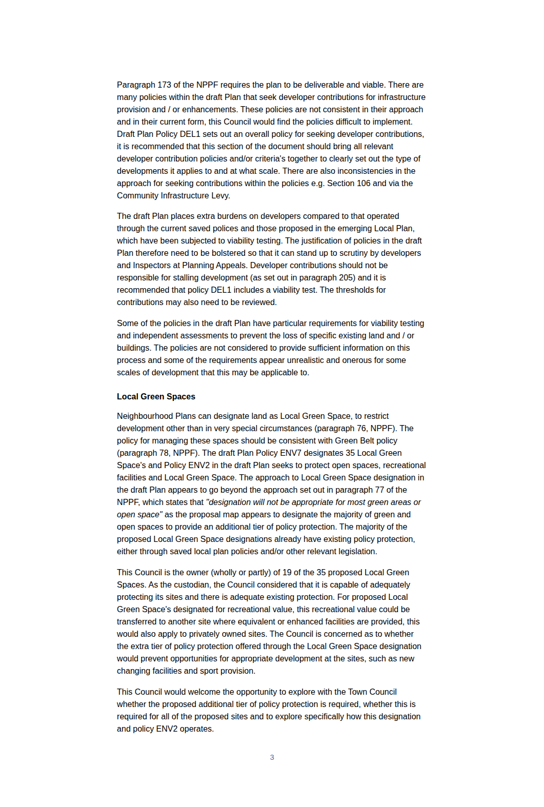Paragraph 173 of the NPPF requires the plan to be deliverable and viable. There are many policies within the draft Plan that seek developer contributions for infrastructure provision and / or enhancements. These policies are not consistent in their approach and in their current form, this Council would find the policies difficult to implement. Draft Plan Policy DEL1 sets out an overall policy for seeking developer contributions, it is recommended that this section of the document should bring all relevant developer contribution policies and/or criteria's together to clearly set out the type of developments it applies to and at what scale. There are also inconsistencies in the approach for seeking contributions within the policies e.g. Section 106 and via the Community Infrastructure Levy.
The draft Plan places extra burdens on developers compared to that operated through the current saved polices and those proposed in the emerging Local Plan, which have been subjected to viability testing. The justification of policies in the draft Plan therefore need to be bolstered so that it can stand up to scrutiny by developers and Inspectors at Planning Appeals. Developer contributions should not be responsible for stalling development (as set out in paragraph 205) and it is recommended that policy DEL1 includes a viability test. The thresholds for contributions may also need to be reviewed.
Some of the policies in the draft Plan have particular requirements for viability testing and independent assessments to prevent the loss of specific existing land and / or buildings. The policies are not considered to provide sufficient information on this process and some of the requirements appear unrealistic and onerous for some scales of development that this may be applicable to.
Local Green Spaces
Neighbourhood Plans can designate land as Local Green Space, to restrict development other than in very special circumstances (paragraph 76, NPPF). The policy for managing these spaces should be consistent with Green Belt policy (paragraph 78, NPPF). The draft Plan Policy ENV7 designates 35 Local Green Space's and Policy ENV2 in the draft Plan seeks to protect open spaces, recreational facilities and Local Green Space. The approach to Local Green Space designation in the draft Plan appears to go beyond the approach set out in paragraph 77 of the NPPF, which states that "designation will not be appropriate for most green areas or open space" as the proposal map appears to designate the majority of green and open spaces to provide an additional tier of policy protection. The majority of the proposed Local Green Space designations already have existing policy protection, either through saved local plan policies and/or other relevant legislation.
This Council is the owner (wholly or partly) of 19 of the 35 proposed Local Green Spaces. As the custodian, the Council considered that it is capable of adequately protecting its sites and there is adequate existing protection. For proposed Local Green Space's designated for recreational value, this recreational value could be transferred to another site where equivalent or enhanced facilities are provided, this would also apply to privately owned sites. The Council is concerned as to whether the extra tier of policy protection offered through the Local Green Space designation would prevent opportunities for appropriate development at the sites, such as new changing facilities and sport provision.
This Council would welcome the opportunity to explore with the Town Council whether the proposed additional tier of policy protection is required, whether this is required for all of the proposed sites and to explore specifically how this designation and policy ENV2 operates.
3